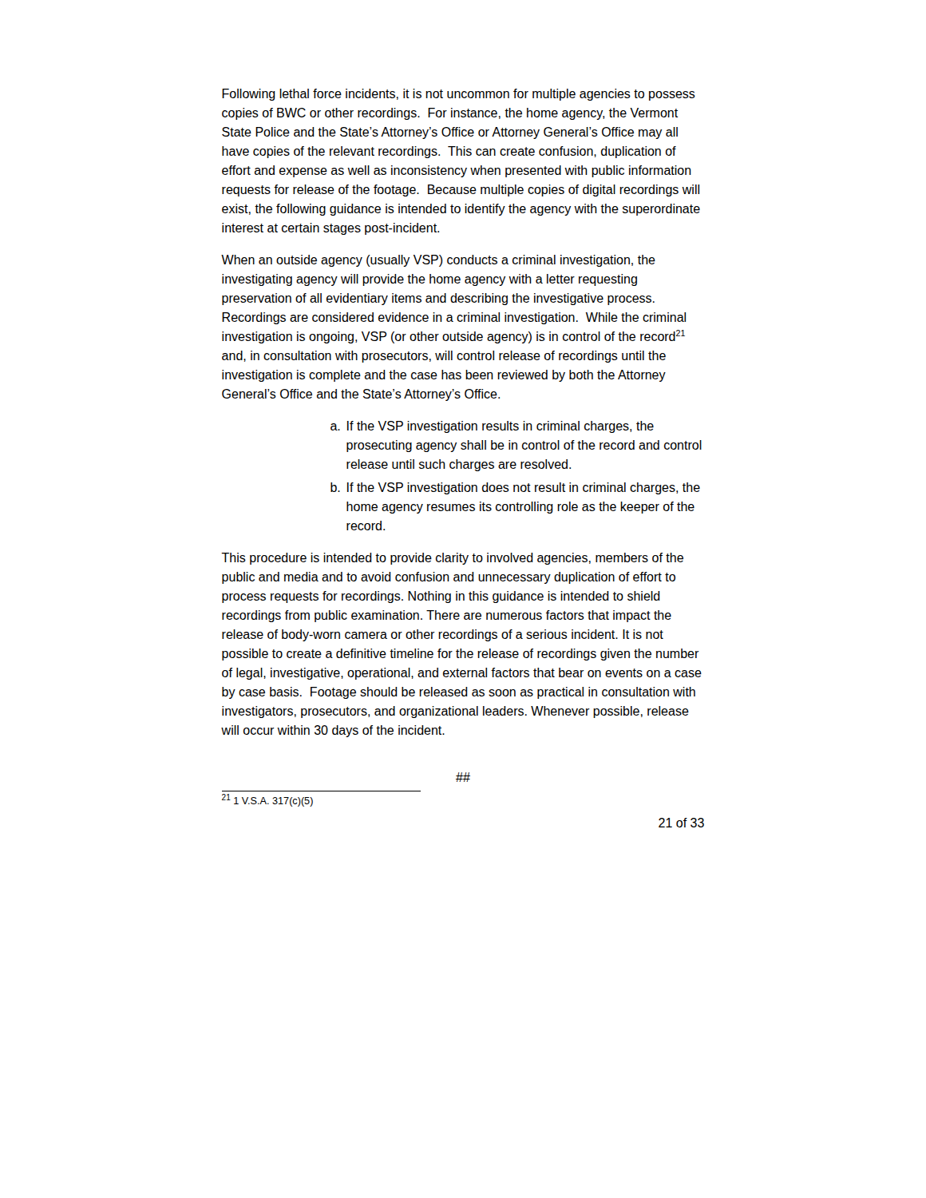Following lethal force incidents, it is not uncommon for multiple agencies to possess copies of BWC or other recordings. For instance, the home agency, the Vermont State Police and the State’s Attorney’s Office or Attorney General’s Office may all have copies of the relevant recordings. This can create confusion, duplication of effort and expense as well as inconsistency when presented with public information requests for release of the footage. Because multiple copies of digital recordings will exist, the following guidance is intended to identify the agency with the superordinate interest at certain stages post-incident.
When an outside agency (usually VSP) conducts a criminal investigation, the investigating agency will provide the home agency with a letter requesting preservation of all evidentiary items and describing the investigative process. Recordings are considered evidence in a criminal investigation. While the criminal investigation is ongoing, VSP (or other outside agency) is in control of the record21 and, in consultation with prosecutors, will control release of recordings until the investigation is complete and the case has been reviewed by both the Attorney General’s Office and the State’s Attorney’s Office.
If the VSP investigation results in criminal charges, the prosecuting agency shall be in control of the record and control release until such charges are resolved.
If the VSP investigation does not result in criminal charges, the home agency resumes its controlling role as the keeper of the record.
This procedure is intended to provide clarity to involved agencies, members of the public and media and to avoid confusion and unnecessary duplication of effort to process requests for recordings. Nothing in this guidance is intended to shield recordings from public examination. There are numerous factors that impact the release of body-worn camera or other recordings of a serious incident. It is not possible to create a definitive timeline for the release of recordings given the number of legal, investigative, operational, and external factors that bear on events on a case by case basis. Footage should be released as soon as practical in consultation with investigators, prosecutors, and organizational leaders. Whenever possible, release will occur within 30 days of the incident.
##
21 1 V.S.A. 317(c)(5)
21 of 33